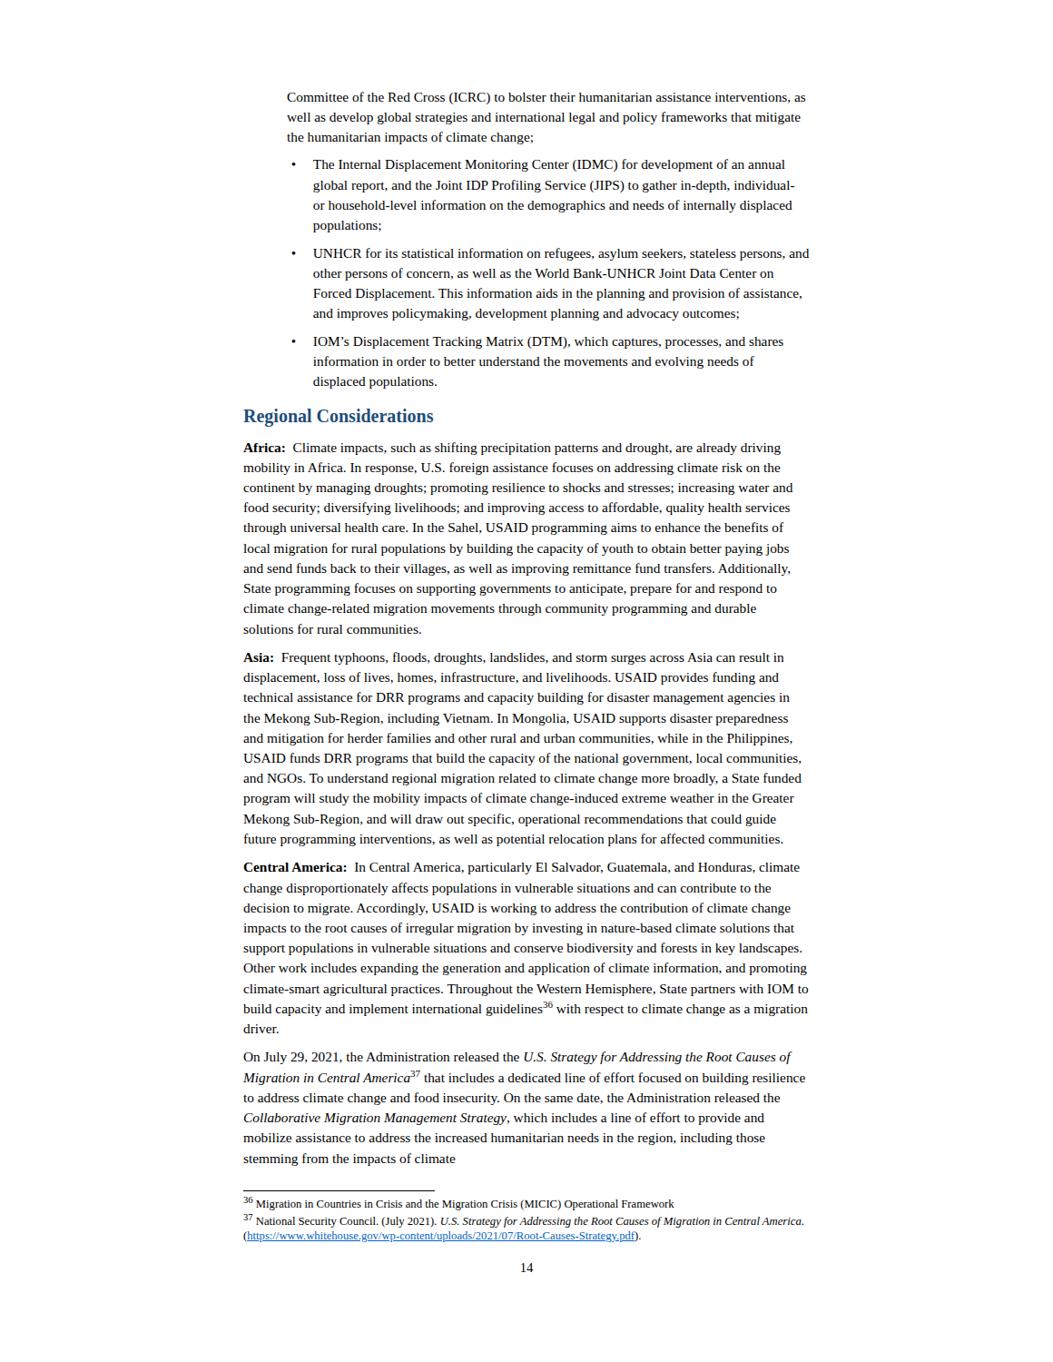Committee of the Red Cross (ICRC) to bolster their humanitarian assistance interventions, as well as develop global strategies and international legal and policy frameworks that mitigate the humanitarian impacts of climate change;
The Internal Displacement Monitoring Center (IDMC) for development of an annual global report, and the Joint IDP Profiling Service (JIPS) to gather in-depth, individual- or household-level information on the demographics and needs of internally displaced populations;
UNHCR for its statistical information on refugees, asylum seekers, stateless persons, and other persons of concern, as well as the World Bank-UNHCR Joint Data Center on Forced Displacement. This information aids in the planning and provision of assistance, and improves policymaking, development planning and advocacy outcomes;
IOM’s Displacement Tracking Matrix (DTM), which captures, processes, and shares information in order to better understand the movements and evolving needs of displaced populations.
Regional Considerations
Africa: Climate impacts, such as shifting precipitation patterns and drought, are already driving mobility in Africa. In response, U.S. foreign assistance focuses on addressing climate risk on the continent by managing droughts; promoting resilience to shocks and stresses; increasing water and food security; diversifying livelihoods; and improving access to affordable, quality health services through universal health care. In the Sahel, USAID programming aims to enhance the benefits of local migration for rural populations by building the capacity of youth to obtain better paying jobs and send funds back to their villages, as well as improving remittance fund transfers. Additionally, State programming focuses on supporting governments to anticipate, prepare for and respond to climate change-related migration movements through community programming and durable solutions for rural communities.
Asia: Frequent typhoons, floods, droughts, landslides, and storm surges across Asia can result in displacement, loss of lives, homes, infrastructure, and livelihoods. USAID provides funding and technical assistance for DRR programs and capacity building for disaster management agencies in the Mekong Sub-Region, including Vietnam. In Mongolia, USAID supports disaster preparedness and mitigation for herder families and other rural and urban communities, while in the Philippines, USAID funds DRR programs that build the capacity of the national government, local communities, and NGOs. To understand regional migration related to climate change more broadly, a State funded program will study the mobility impacts of climate change-induced extreme weather in the Greater Mekong Sub-Region, and will draw out specific, operational recommendations that could guide future programming interventions, as well as potential relocation plans for affected communities.
Central America: In Central America, particularly El Salvador, Guatemala, and Honduras, climate change disproportionately affects populations in vulnerable situations and can contribute to the decision to migrate. Accordingly, USAID is working to address the contribution of climate change impacts to the root causes of irregular migration by investing in nature-based climate solutions that support populations in vulnerable situations and conserve biodiversity and forests in key landscapes. Other work includes expanding the generation and application of climate information, and promoting climate-smart agricultural practices. Throughout the Western Hemisphere, State partners with IOM to build capacity and implement international guidelines36 with respect to climate change as a migration driver.
On July 29, 2021, the Administration released the U.S. Strategy for Addressing the Root Causes of Migration in Central America37 that includes a dedicated line of effort focused on building resilience to address climate change and food insecurity. On the same date, the Administration released the Collaborative Migration Management Strategy, which includes a line of effort to provide and mobilize assistance to address the increased humanitarian needs in the region, including those stemming from the impacts of climate
36 Migration in Countries in Crisis and the Migration Crisis (MICIC) Operational Framework
37 National Security Council. (July 2021). U.S. Strategy for Addressing the Root Causes of Migration in Central America. (https://www.whitehouse.gov/wp-content/uploads/2021/07/Root-Causes-Strategy.pdf).
14